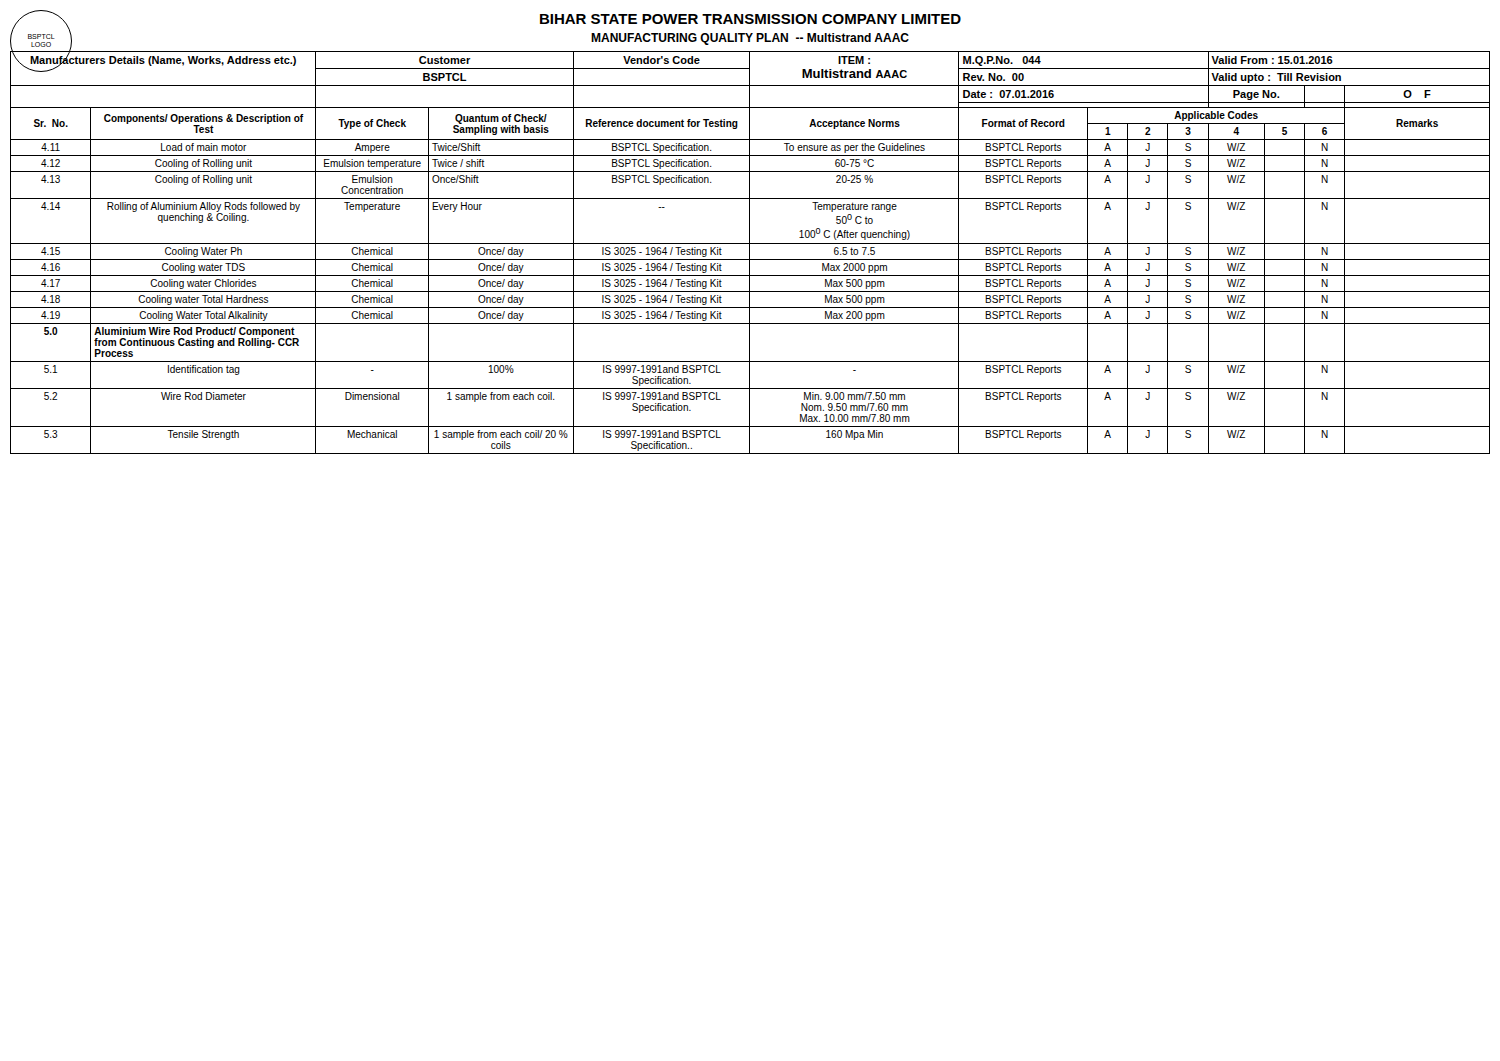BSPTCL
LOGO
BIHAR STATE POWER TRANSMISSION COMPANY LIMITED
MANUFACTURING QUALITY PLAN -- Multistrand AAAC
| Manufacturers Details (Name, Works, Address etc.) | Customer | Vendor's Code | ITEM : Multistrand AAAC | M.Q.P.No. 044 | Valid From : 15.01.2016 |
| BSPTCL | | Rev. No. 00 | Valid upto : Till Revision |
| | | | | Date : 07.01.2016 | Page No. | | O F |
| Sr. No. | Components/ Operations & Description of Test | Type of Check | Quantum of Check/ Sampling with basis | Reference document for Testing | Acceptance Norms | Format of Record | Applicable Codes | Remarks |
| 1 | 2 | 3 | 4 | 5 | 6 |
| 4.11 | Load of main motor | Ampere | Twice/Shift | BSPTCL Specification. | To ensure as per the Guidelines | BSPTCL Reports | A | J | S | W/Z | | N | |
| 4.12 | Cooling of Rolling unit | Emulsion temperature | Twice / shift | BSPTCL Specification. | 60-75 °C | BSPTCL Reports | A | J | S | W/Z | | N | |
| 4.13 | Cooling of Rolling unit | Emulsion Concentration | Once/Shift | BSPTCL Specification. | 20-25 % | BSPTCL Reports | A | J | S | W/Z | | N | |
| 4.14 | Rolling of Aluminium Alloy Rods followed by quenching & Coiling. | Temperature | Every Hour | -- | Temperature range 50 0 C to 100 0 C (After quenching) | BSPTCL Reports | A | J | S | W/Z | | N | |
| 4.15 | Cooling Water Ph | Chemical | Once/ day | IS 3025 - 1964 / Testing Kit | 6.5 to 7.5 | BSPTCL Reports | A | J | S | W/Z | | N | |
| 4.16 | Cooling water TDS | Chemical | Once/ day | IS 3025 - 1964 / Testing Kit | Max 2000 ppm | BSPTCL Reports | A | J | S | W/Z | | N | |
| 4.17 | Cooling water Chlorides | Chemical | Once/ day | IS 3025 - 1964 / Testing Kit | Max 500 ppm | BSPTCL Reports | A | J | S | W/Z | | N | |
| 4.18 | Cooling water Total Hardness | Chemical | Once/ day | IS 3025 - 1964 / Testing Kit | Max 500 ppm | BSPTCL Reports | A | J | S | W/Z | | N | |
| 4.19 | Cooling Water Total Alkalinity | Chemical | Once/ day | IS 3025 - 1964 / Testing Kit | Max 200 ppm | BSPTCL Reports | A | J | S | W/Z | | N | |
| 5.0 | Aluminium Wire Rod Product/ Component from Continuous Casting and Rolling- CCR Process | | | | | | | | | | | | |
| 5.1 | Identification tag | - | 100% | IS 9997-1991and BSPTCL Specification. | - | BSPTCL Reports | A | J | S | W/Z | | N | |
| 5.2 | Wire Rod Diameter | Dimensional | 1 sample from each coil. | IS 9997-1991and BSPTCL Specification. | Min. 9.00 mm/7.50 mm Nom. 9.50 mm/7.60 mm Max. 10.00 mm/7.80 mm | BSPTCL Reports | A | J | S | W/Z | | N | |
| 5.3 | Tensile Strength | Mechanical | 1 sample from each coil/ 20 % coils | IS 9997-1991and BSPTCL Specification.. | 160 Mpa Min | BSPTCL Reports | A | J | S | W/Z | | N | |